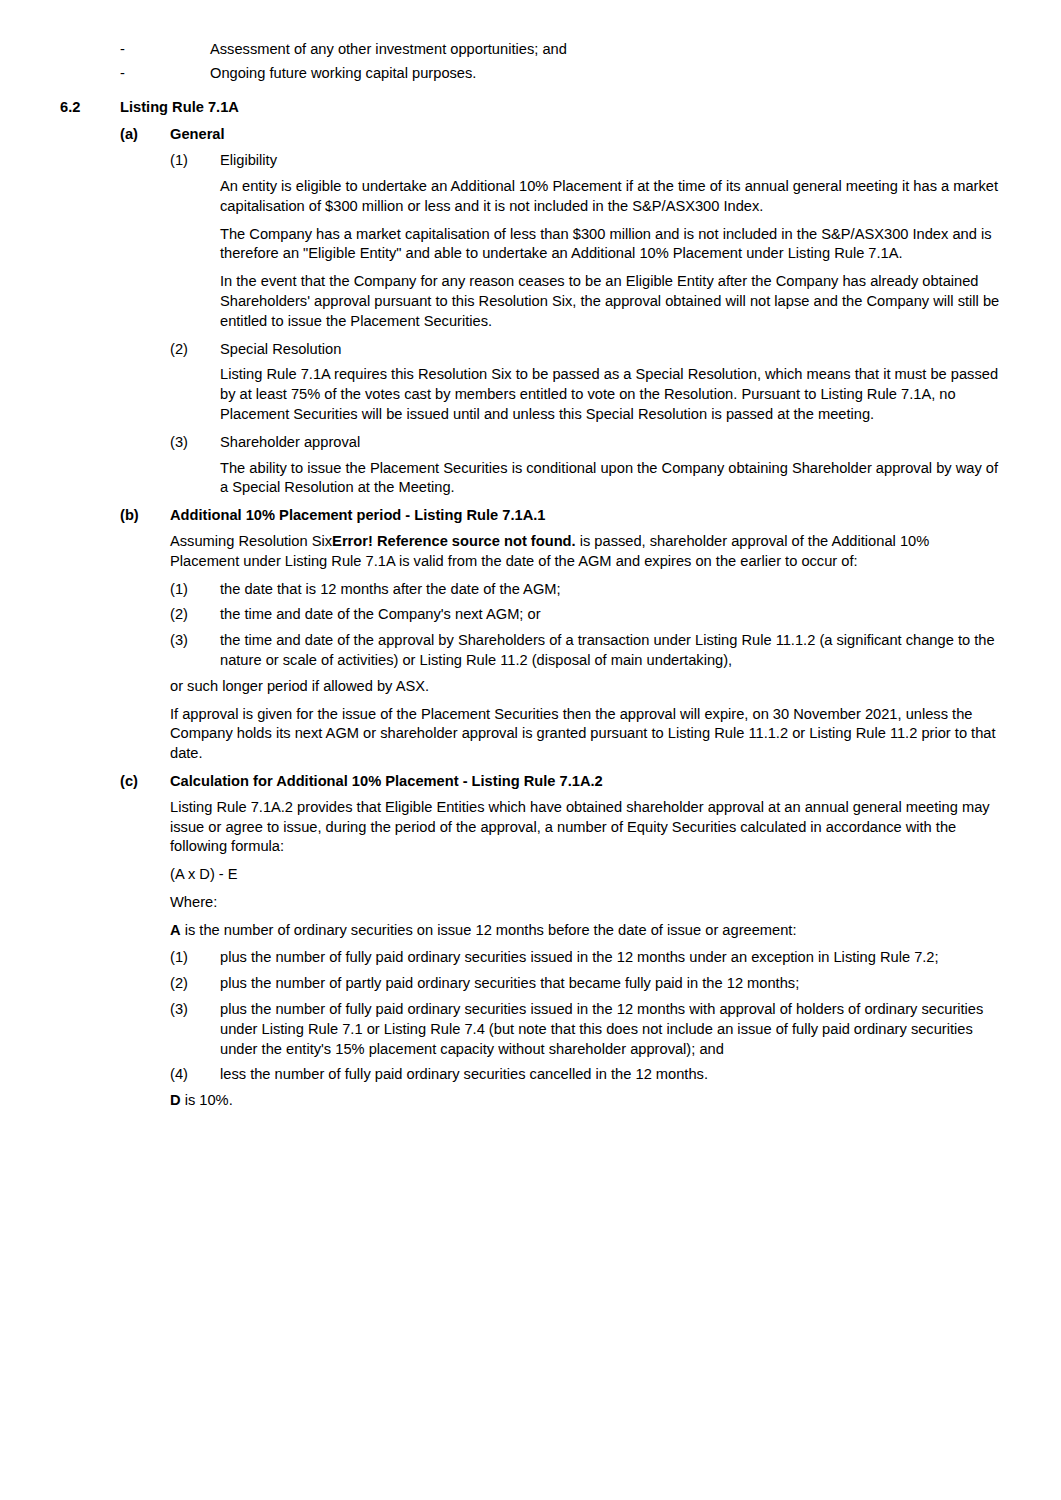-
Assessment of any other investment opportunities; and
-
Ongoing future working capital purposes.
6.2
Listing Rule 7.1A
(a)
General
(1)
Eligibility
An entity is eligible to undertake an Additional 10% Placement if at the time of its annual general meeting it has a market capitalisation of $300 million or less and it is not included in the S&P/ASX300 Index.
The Company has a market capitalisation of less than $300 million and is not included in the S&P/ASX300 Index and is therefore an "Eligible Entity" and able to undertake an Additional 10% Placement under Listing Rule 7.1A.
In the event that the Company for any reason ceases to be an Eligible Entity after the Company has already obtained Shareholders' approval pursuant to this Resolution Six, the approval obtained will not lapse and the Company will still be entitled to issue the Placement Securities.
(2)
Special Resolution
Listing Rule 7.1A requires this Resolution Six to be passed as a Special Resolution, which means that it must be passed by at least 75% of the votes cast by members entitled to vote on the Resolution. Pursuant to Listing Rule 7.1A, no Placement Securities will be issued until and unless this Special Resolution is passed at the meeting.
(3)
Shareholder approval
The ability to issue the Placement Securities is conditional upon the Company obtaining Shareholder approval by way of a Special Resolution at the Meeting.
(b)
Additional 10% Placement period - Listing Rule 7.1A.1
Assuming Resolution SixError! Reference source not found. is passed, shareholder approval of the Additional 10% Placement under Listing Rule 7.1A is valid from the date of the AGM and expires on the earlier to occur of:
(1)
the date that is 12 months after the date of the AGM;
(2)
the time and date of the Company's next AGM; or
(3)
the time and date of the approval by Shareholders of a transaction under Listing Rule 11.1.2 (a significant change to the nature or scale of activities) or Listing Rule 11.2 (disposal of main undertaking),
or such longer period if allowed by ASX.
If approval is given for the issue of the Placement Securities then the approval will expire, on 30 November 2021, unless the Company holds its next AGM or shareholder approval is granted pursuant to Listing Rule 11.1.2 or Listing Rule 11.2 prior to that date.
(c)
Calculation for Additional 10% Placement - Listing Rule 7.1A.2
Listing Rule 7.1A.2 provides that Eligible Entities which have obtained shareholder approval at an annual general meeting may issue or agree to issue, during the period of the approval, a number of Equity Securities calculated in accordance with the following formula:
(A x D) - E
Where:
A is the number of ordinary securities on issue 12 months before the date of issue or agreement:
(1)
plus the number of fully paid ordinary securities issued in the 12 months under an exception in Listing Rule 7.2;
(2)
plus the number of partly paid ordinary securities that became fully paid in the 12 months;
(3)
plus the number of fully paid ordinary securities issued in the 12 months with approval of holders of ordinary securities under Listing Rule 7.1 or Listing Rule 7.4 (but note that this does not include an issue of fully paid ordinary securities under the entity's 15% placement capacity without shareholder approval); and
(4)
less the number of fully paid ordinary securities cancelled in the 12 months.
D is 10%.